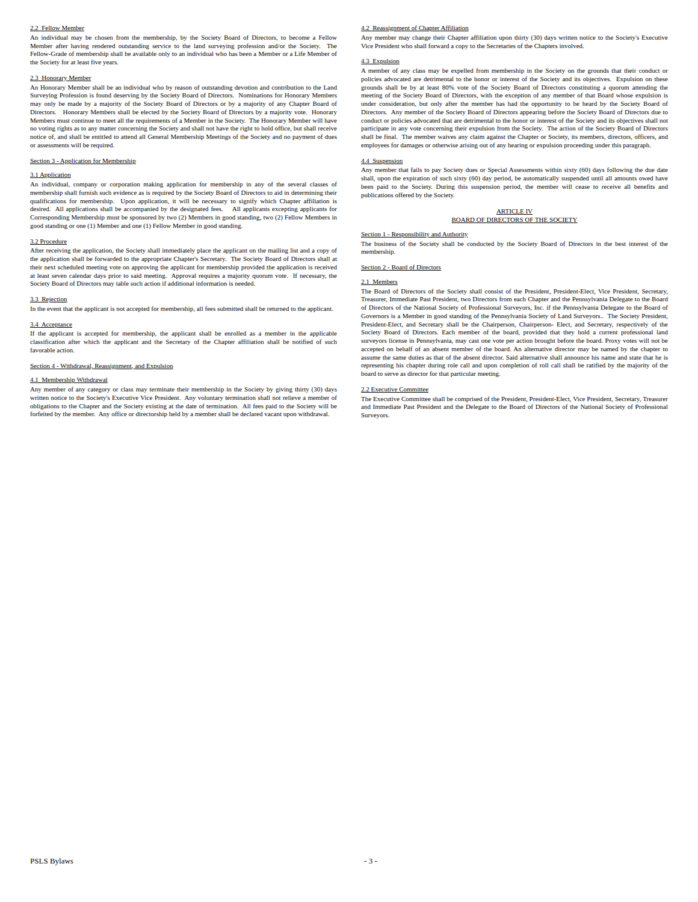2.2 Fellow Member
An individual may be chosen from the membership, by the Society Board of Directors, to become a Fellow Member after having rendered outstanding service to the land surveying profession and/or the Society. The Fellow-Grade of membership shall be available only to an individual who has been a Member or a Life Member of the Society for at least five years.
2.3 Honorary Member
An Honorary Member shall be an individual who by reason of outstanding devotion and contribution to the Land Surveying Profession is found deserving by the Society Board of Directors. Nominations for Honorary Members may only be made by a majority of the Society Board of Directors or by a majority of any Chapter Board of Directors. Honorary Members shall be elected by the Society Board of Directors by a majority vote. Honorary Members must continue to meet all the requirements of a Member in the Society. The Honorary Member will have no voting rights as to any matter concerning the Society and shall not have the right to hold office, but shall receive notice of, and shall be entitled to attend all General Membership Meetings of the Society and no payment of dues or assessments will be required.
Section 3 - Application for Membership
3.1 Application
An individual, company or corporation making application for membership in any of the several classes of membership shall furnish such evidence as is required by the Society Board of Directors to aid in determining their qualifications for membership. Upon application, it will be necessary to signify which Chapter affiliation is desired. All applications shall be accompanied by the designated fees. All applicants excepting applicants for Corresponding Membership must be sponsored by two (2) Members in good standing, two (2) Fellow Members in good standing or one (1) Member and one (1) Fellow Member in good standing.
3.2 Procedure
After receiving the application, the Society shall immediately place the applicant on the mailing list and a copy of the application shall be forwarded to the appropriate Chapter's Secretary. The Society Board of Directors shall at their next scheduled meeting vote on approving the applicant for membership provided the application is received at least seven calendar days prior to said meeting. Approval requires a majority quorum vote. If necessary, the Society Board of Directors may table such action if additional information is needed.
3.3 Rejection
In the event that the applicant is not accepted for membership, all fees submitted shall be returned to the applicant.
3.4 Acceptance
If the applicant is accepted for membership, the applicant shall be enrolled as a member in the applicable classification after which the applicant and the Secretary of the Chapter affiliation shall be notified of such favorable action.
Section 4 - Withdrawal, Reassignment, and Expulsion
4.1 Membership Withdrawal
Any member of any category or class may terminate their membership in the Society by giving thirty (30) days written notice to the Society's Executive Vice President. Any voluntary termination shall not relieve a member of obligations to the Chapter and the Society existing at the date of termination. All fees paid to the Society will be forfeited by the member. Any office or directorship held by a member shall be declared vacant upon withdrawal.
4.2 Reassignment of Chapter Affiliation
Any member may change their Chapter affiliation upon thirty (30) days written notice to the Society's Executive Vice President who shall forward a copy to the Secretaries of the Chapters involved.
4.3 Expulsion
A member of any class may be expelled from membership in the Society on the grounds that their conduct or policies advocated are detrimental to the honor or interest of the Society and its objectives. Expulsion on these grounds shall be by at least 80% vote of the Society Board of Directors constituting a quorum attending the meeting of the Society Board of Directors, with the exception of any member of that Board whose expulsion is under consideration, but only after the member has had the opportunity to be heard by the Society Board of Directors. Any member of the Society Board of Directors appearing before the Society Board of Directors due to conduct or policies advocated that are detrimental to the honor or interest of the Society and its objectives shall not participate in any vote concerning their expulsion from the Society. The action of the Society Board of Directors shall be final. The member waives any claim against the Chapter or Society, its members, directors, officers, and employees for damages or otherwise arising out of any hearing or expulsion proceeding under this paragraph.
4.4 Suspension
Any member that fails to pay Society dues or Special Assessments within sixty (60) days following the due date shall, upon the expiration of such sixty (60) day period, be automatically suspended until all amounts owed have been paid to the Society. During this suspension period, the member will cease to receive all benefits and publications offered by the Society.
ARTICLE IV BOARD OF DIRECTORS OF THE SOCIETY
Section 1 - Responsibility and Authority
The business of the Society shall be conducted by the Society Board of Directors in the best interest of the membership.
Section 2 - Board of Directors
2.1 Members
The Board of Directors of the Society shall consist of the President, President-Elect, Vice President, Secretary, Treasurer, Immediate Past President, two Directors from each Chapter and the Pennsylvania Delegate to the Board of Directors of the National Society of Professional Surveyors, Inc. if the Pennsylvania Delegate to the Board of Governors is a Member in good standing of the Pennsylvania Society of Land Surveyors.. The Society President, President-Elect, and Secretary shall be the Chairperson, Chairperson- Elect, and Secretary, respectively of the Society Board of Directors. Each member of the board, provided that they hold a current professional land surveyors license in Pennsylvania, may cast one vote per action brought before the board. Proxy votes will not be accepted on behalf of an absent member of the board. An alternative director may be named by the chapter to assume the same duties as that of the absent director. Said alternative shall announce his name and state that he is representing his chapter during role call and upon completion of roll call shall be ratified by the majority of the board to serve as director for that particular meeting.
2.2 Executive Committee
The Executive Committee shall be comprised of the President, President-Elect, Vice President, Secretary, Treasurer and Immediate Past President and the Delegate to the Board of Directors of the National Society of Professional Surveyors.
PSLS Bylaws
- 3 -